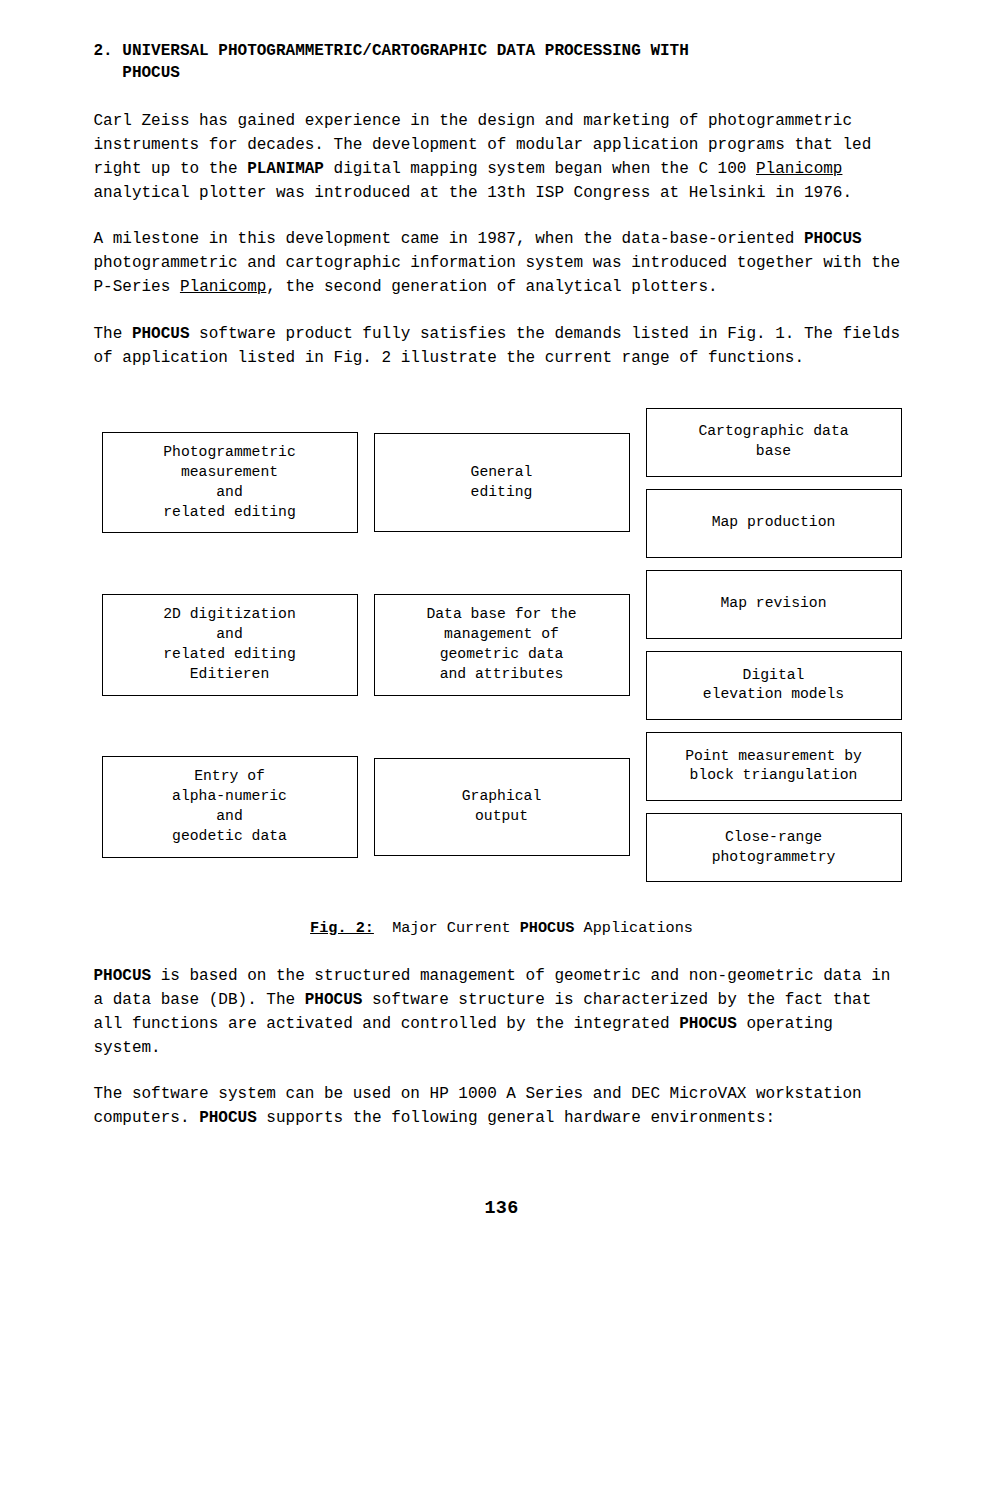2. UNIVERSAL PHOTOGRAMMETRIC/CARTOGRAPHIC DATA PROCESSING WITH
PHOCUS
Carl Zeiss has gained experience in the design and marketing of photogrammetric instruments for decades. The development of modular application programs that led right up to the PLANIMAP digital mapping system began when the C 100 Planicomp analytical plotter was introduced at the 13th ISP Congress at Helsinki in 1976.
A milestone in this development came in 1987, when the data-base-oriented PHOCUS photogrammetric and cartographic information system was introduced together with the P-Series Planicomp, the second generation of analytical plotters.
The PHOCUS software product fully satisfies the demands listed in Fig. 1. The fields of application listed in Fig. 2 illustrate the current range of functions.
Photogrammetric
measurement
and
related editing
General
editing
Cartographic data
base
Map production
2D digitization
and
related editing
Editieren
Data base for the
management of
geometric data
and attributes
Map revision
Digital
elevation models
Entry of
alpha-numeric
and
geodetic data
Graphical
output
Point measurement by
block triangulation
Close-range
photogrammetry
Fig. 2: Major Current PHOCUS Applications
PHOCUS is based on the structured management of geometric and non-geometric data in a data base (DB). The PHOCUS software structure is characterized by the fact that all functions are activated and controlled by the integrated PHOCUS operating system.
The software system can be used on HP 1000 A Series and DEC MicroVAX workstation computers. PHOCUS supports the following general hardware environments:
136